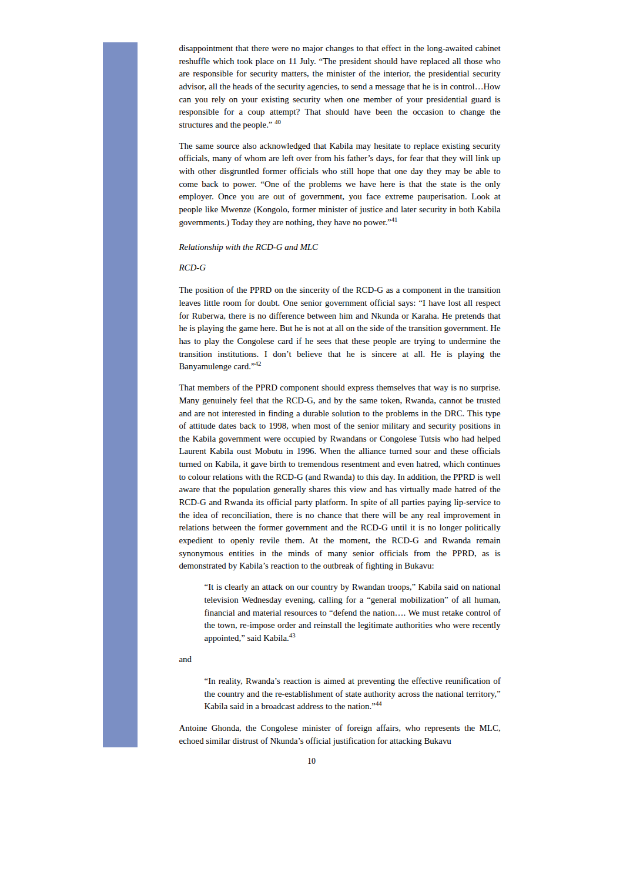disappointment that there were no major changes to that effect in the long-awaited cabinet reshuffle which took place on 11 July. “The president should have replaced all those who are responsible for security matters, the minister of the interior, the presidential security advisor, all the heads of the security agencies, to send a message that he is in control…How can you rely on your existing security when one member of your presidential guard is responsible for a coup attempt? That should have been the occasion to change the structures and the people.” 40
The same source also acknowledged that Kabila may hesitate to replace existing security officials, many of whom are left over from his father’s days, for fear that they will link up with other disgruntled former officials who still hope that one day they may be able to come back to power. “One of the problems we have here is that the state is the only employer. Once you are out of government, you face extreme pauperisation. Look at people like Mwenze (Kongolo, former minister of justice and later security in both Kabila governments.) Today they are nothing, they have no power.”41
Relationship with the RCD-G and MLC
RCD-G
The position of the PPRD on the sincerity of the RCD-G as a component in the transition leaves little room for doubt. One senior government official says: “I have lost all respect for Ruberwa, there is no difference between him and Nkunda or Karaha. He pretends that he is playing the game here. But he is not at all on the side of the transition government. He has to play the Congolese card if he sees that these people are trying to undermine the transition institutions. I don’t believe that he is sincere at all. He is playing the Banyamulenge card.”42
That members of the PPRD component should express themselves that way is no surprise. Many genuinely feel that the RCD-G, and by the same token, Rwanda, cannot be trusted and are not interested in finding a durable solution to the problems in the DRC. This type of attitude dates back to 1998, when most of the senior military and security positions in the Kabila government were occupied by Rwandans or Congolese Tutsis who had helped Laurent Kabila oust Mobutu in 1996. When the alliance turned sour and these officials turned on Kabila, it gave birth to tremendous resentment and even hatred, which continues to colour relations with the RCD-G (and Rwanda) to this day. In addition, the PPRD is well aware that the population generally shares this view and has virtually made hatred of the RCD-G and Rwanda its official party platform. In spite of all parties paying lip-service to the idea of reconciliation, there is no chance that there will be any real improvement in relations between the former government and the RCD-G until it is no longer politically expedient to openly revile them. At the moment, the RCD-G and Rwanda remain synonymous entities in the minds of many senior officials from the PPRD, as is demonstrated by Kabila’s reaction to the outbreak of fighting in Bukavu:
“It is clearly an attack on our country by Rwandan troops,” Kabila said on national television Wednesday evening, calling for a “general mobilization” of all human, financial and material resources to “defend the nation…. We must retake control of the town, re-impose order and reinstall the legitimate authorities who were recently appointed,” said Kabila.43
and
“In reality, Rwanda’s reaction is aimed at preventing the effective reunification of the country and the re-establishment of state authority across the national territory,” Kabila said in a broadcast address to the nation.”44
Antoine Ghonda, the Congolese minister of foreign affairs, who represents the MLC, echoed similar distrust of Nkunda’s official justification for attacking Bukavu
10